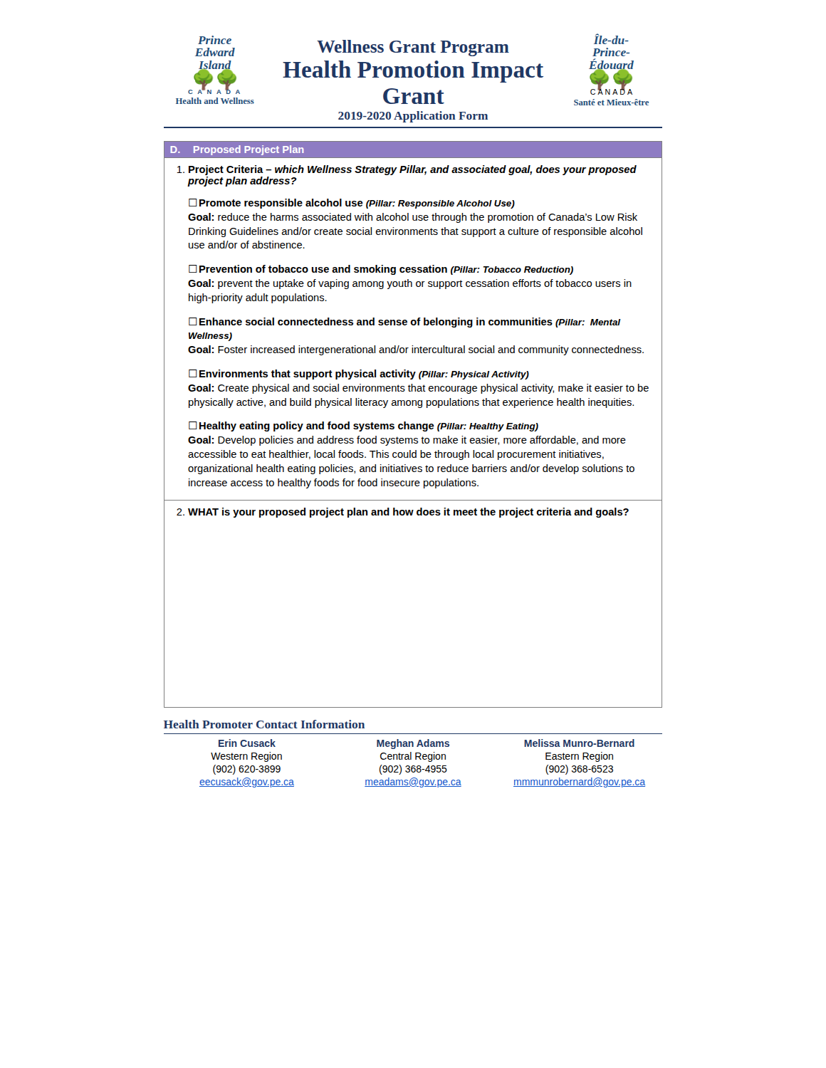Prince
Edward
Island
🌳🌳
C A N A D A
Health and Wellness
Wellness Grant Program
Health Promotion Impact Grant
2019-2020 Application Form
Île-du-
Prince-
Édouard
🌳🌳
C A N A D A
Santé et Mieux-être
D. Proposed Project Plan
Project Criteria – which Wellness Strategy Pillar, and associated goal, does your proposed project plan address?
☐Promote responsible alcohol use (Pillar: Responsible Alcohol Use)
Goal: reduce the harms associated with alcohol use through the promotion of Canada’s Low Risk Drinking Guidelines and/or create social environments that support a culture of responsible alcohol use and/or of abstinence.
☐Prevention of tobacco use and smoking cessation (Pillar: Tobacco Reduction)
Goal: prevent the uptake of vaping among youth or support cessation efforts of tobacco users in high-priority adult populations.
☐Enhance social connectedness and sense of belonging in communities (Pillar: Mental Wellness)
Goal: Foster increased intergenerational and/or intercultural social and community connectedness.
☐Environments that support physical activity (Pillar: Physical Activity)
Goal: Create physical and social environments that encourage physical activity, make it easier to be physically active, and build physical literacy among populations that experience health inequities.
☐Healthy eating policy and food systems change (Pillar: Healthy Eating)
Goal: Develop policies and address food systems to make it easier, more affordable, and more accessible to eat healthier, local foods. This could be through local procurement initiatives, organizational health eating policies, and initiatives to reduce barriers and/or develop solutions to increase access to healthy foods for food insecure populations.
WHAT is your proposed project plan and how does it meet the project criteria and goals?
Health Promoter Contact Information
| Erin Cusack | Meghan Adams | Melissa Munro-Bernard |
| Western Region | Central Region | Eastern Region |
| (902) 620-3899 | (902) 368-4955 | (902) 368-6523 |
| eecusack@gov.pe.ca | meadams@gov.pe.ca | mmmunrobernard@gov.pe.ca |